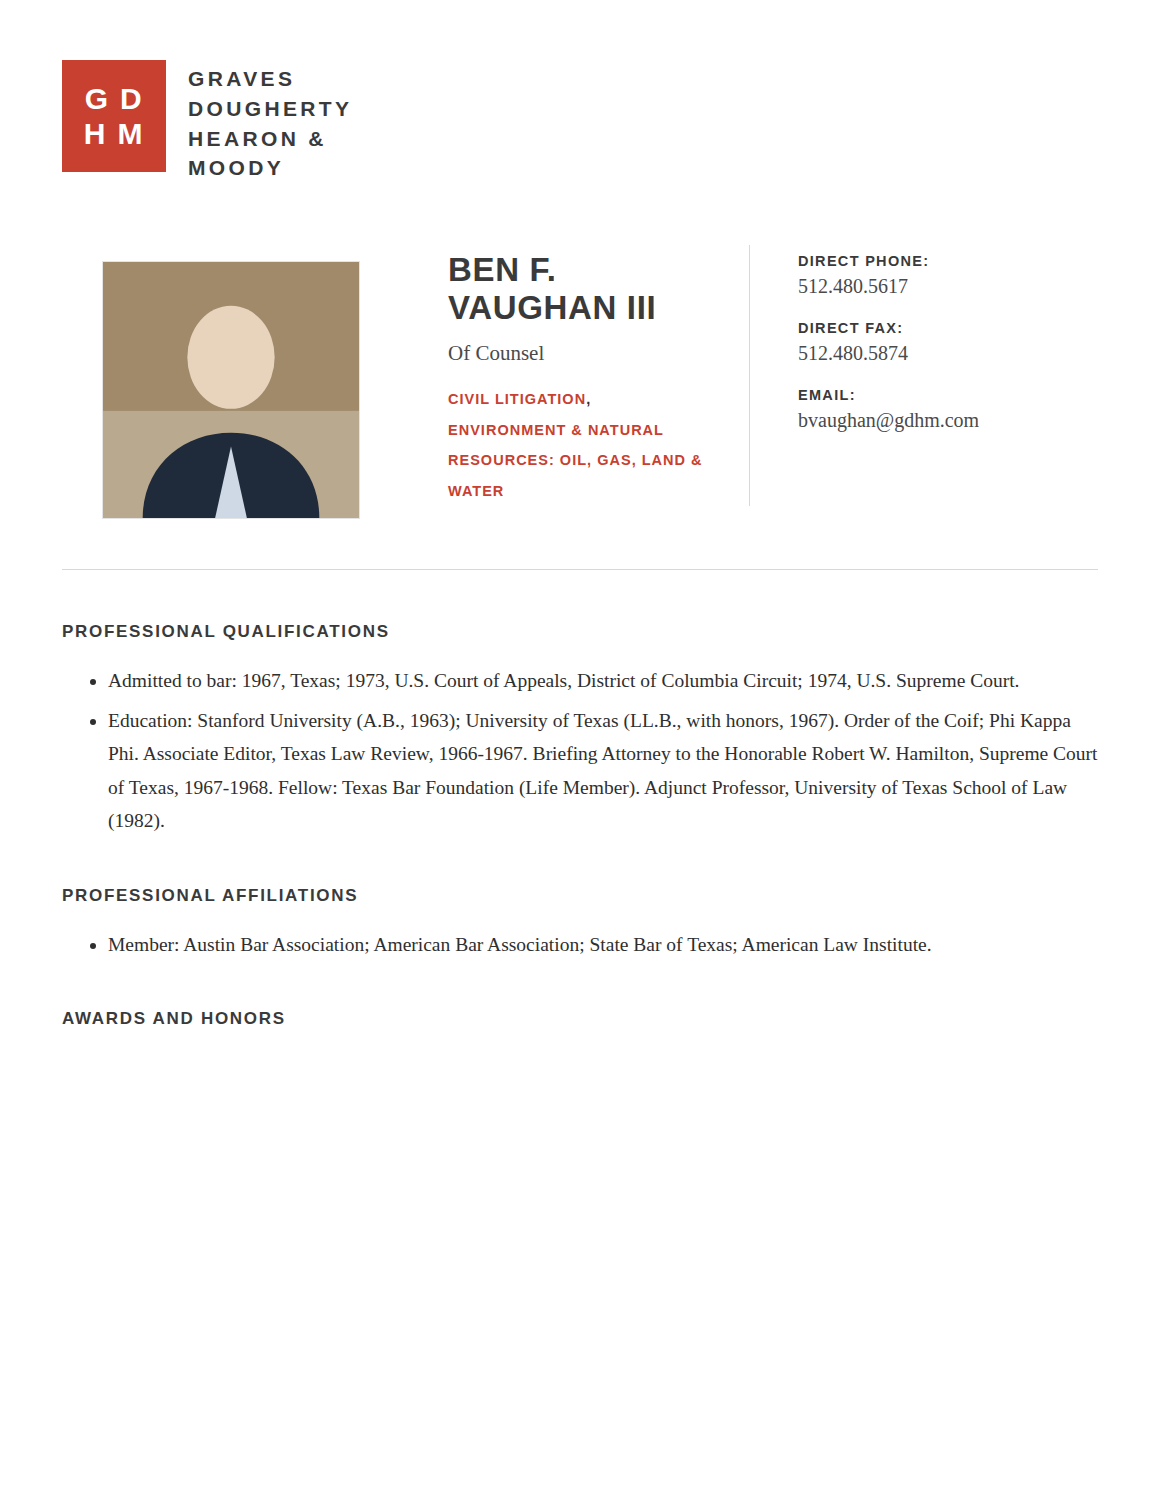G D H M
Graves
Dougherty
Hearon &
Moody
Ben F. Vaughan III
Of Counsel
Civil Litigation, Environment & Natural Resources: Oil, Gas, Land & Water
Direct Phone:
512.480.5617
Direct Fax:
512.480.5874
Email:
bvaughan@gdhm.com
Professional Qualifications
Admitted to bar: 1967, Texas; 1973, U.S. Court of Appeals, District of Columbia Circuit; 1974, U.S. Supreme Court.
Education: Stanford University (A.B., 1963); University of Texas (LL.B., with honors, 1967). Order of the Coif; Phi Kappa Phi. Associate Editor, Texas Law Review, 1966-1967. Briefing Attorney to the Honorable Robert W. Hamilton, Supreme Court of Texas, 1967-1968. Fellow: Texas Bar Foundation (Life Member). Adjunct Professor, University of Texas School of Law (1982).
Professional Affiliations
Member: Austin Bar Association; American Bar Association; State Bar of Texas; American Law Institute.
Awards and Honors